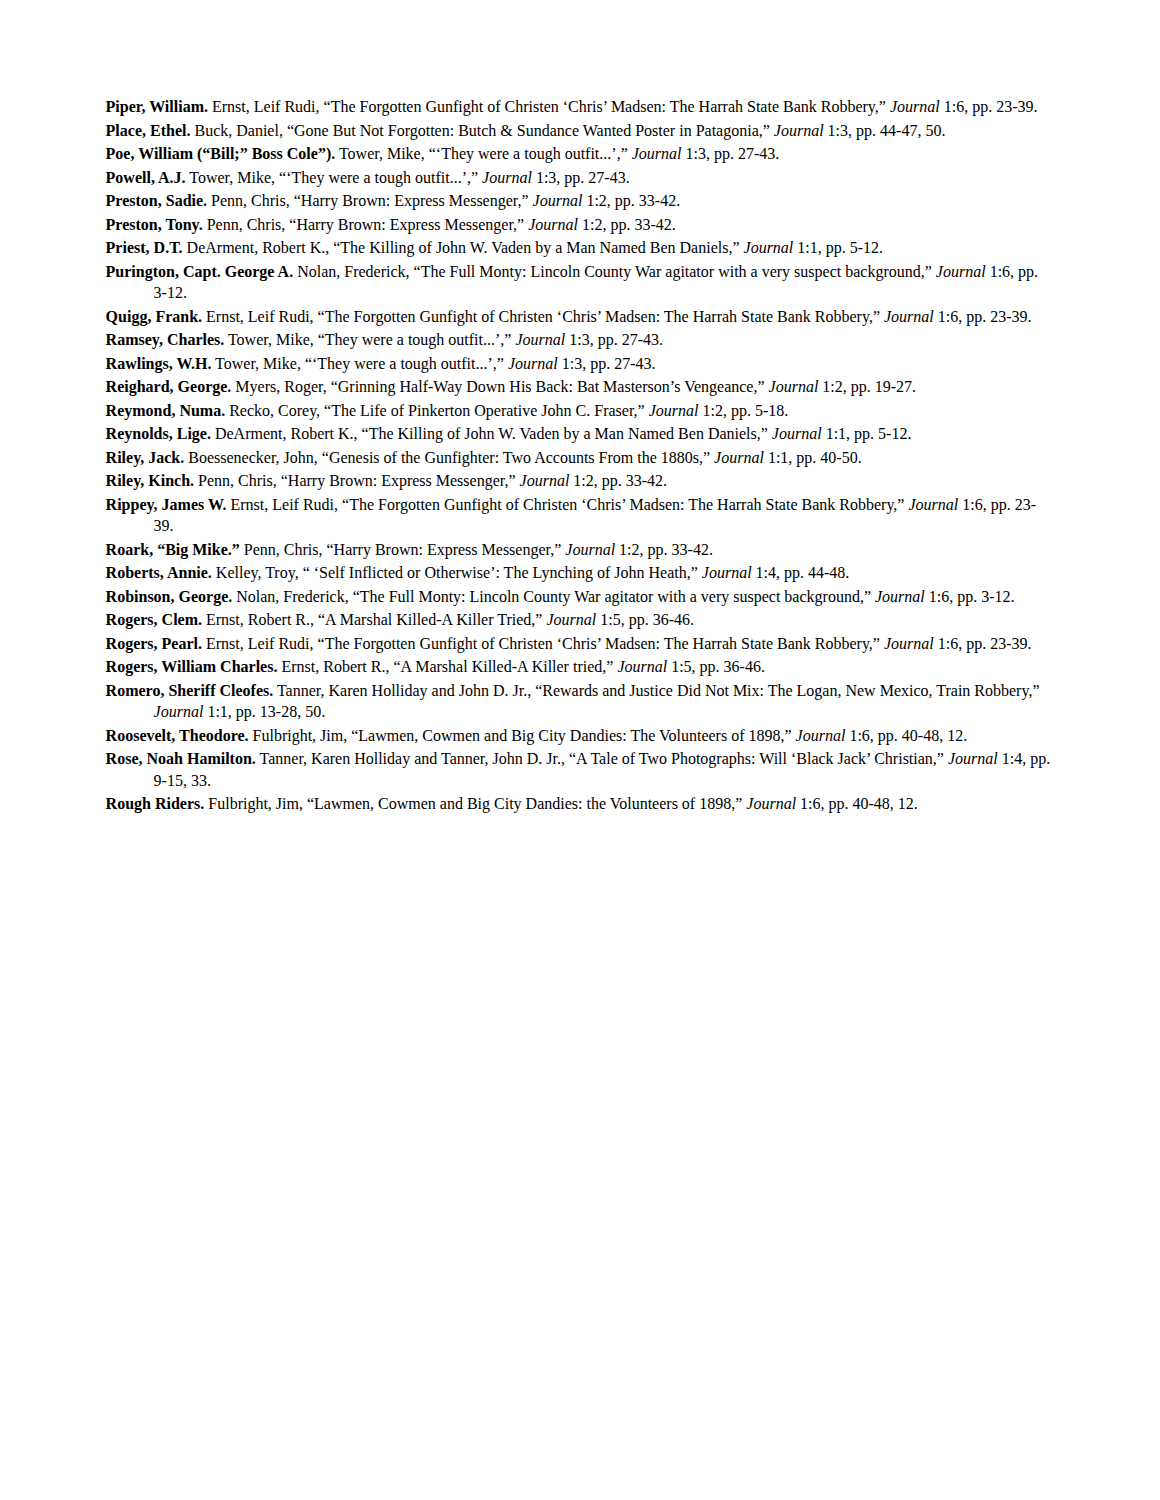Piper, William. Ernst, Leif Rudi, “The Forgotten Gunfight of Christen ‘Chris’ Madsen: The Harrah State Bank Robbery,” Journal 1:6, pp. 23-39.
Place, Ethel. Buck, Daniel, “Gone But Not Forgotten: Butch & Sundance Wanted Poster in Patagonia,” Journal 1:3, pp. 44-47, 50.
Poe, William (“Bill;” Boss Cole”). Tower, Mike, “‘They were a tough outfit...’,” Journal 1:3, pp. 27-43.
Powell, A.J. Tower, Mike, “‘They were a tough outfit...’,” Journal 1:3, pp. 27-43.
Preston, Sadie. Penn, Chris, “Harry Brown: Express Messenger,” Journal 1:2, pp. 33-42.
Preston, Tony. Penn, Chris, “Harry Brown: Express Messenger,” Journal 1:2, pp. 33-42.
Priest, D.T. DeArment, Robert K., “The Killing of John W. Vaden by a Man Named Ben Daniels,” Journal 1:1, pp. 5-12.
Purington, Capt. George A. Nolan, Frederick, “The Full Monty: Lincoln County War agitator with a very suspect background,” Journal 1:6, pp. 3-12.
Quigg, Frank. Ernst, Leif Rudi, “The Forgotten Gunfight of Christen ‘Chris’ Madsen: The Harrah State Bank Robbery,” Journal 1:6, pp. 23-39.
Ramsey, Charles. Tower, Mike, “They were a tough outfit...’,” Journal 1:3, pp. 27-43.
Rawlings, W.H. Tower, Mike, “‘They were a tough outfit...’,” Journal 1:3, pp. 27-43.
Reighard, George. Myers, Roger, “Grinning Half-Way Down His Back: Bat Masterson’s Vengeance,” Journal 1:2, pp. 19-27.
Reymond, Numa. Recko, Corey, “The Life of Pinkerton Operative John C. Fraser,” Journal 1:2, pp. 5-18.
Reynolds, Lige. DeArment, Robert K., “The Killing of John W. Vaden by a Man Named Ben Daniels,” Journal 1:1, pp. 5-12.
Riley, Jack. Boessenecker, John, “Genesis of the Gunfighter: Two Accounts From the 1880s,” Journal 1:1, pp. 40-50.
Riley, Kinch. Penn, Chris, “Harry Brown: Express Messenger,” Journal 1:2, pp. 33-42.
Rippey, James W. Ernst, Leif Rudi, “The Forgotten Gunfight of Christen ‘Chris’ Madsen: The Harrah State Bank Robbery,” Journal 1:6, pp. 23-39.
Roark, “Big Mike.” Penn, Chris, “Harry Brown: Express Messenger,” Journal 1:2, pp. 33-42.
Roberts, Annie. Kelley, Troy, “ ‘Self Inflicted or Otherwise’: The Lynching of John Heath,” Journal 1:4, pp. 44-48.
Robinson, George. Nolan, Frederick, “The Full Monty: Lincoln County War agitator with a very suspect background,” Journal 1:6, pp. 3-12.
Rogers, Clem. Ernst, Robert R., “A Marshal Killed-A Killer Tried,” Journal 1:5, pp. 36-46.
Rogers, Pearl. Ernst, Leif Rudi, “The Forgotten Gunfight of Christen ‘Chris’ Madsen: The Harrah State Bank Robbery,” Journal 1:6, pp. 23-39.
Rogers, William Charles. Ernst, Robert R., “A Marshal Killed-A Killer tried,” Journal 1:5, pp. 36-46.
Romero, Sheriff Cleofes. Tanner, Karen Holliday and John D. Jr., “Rewards and Justice Did Not Mix: The Logan, New Mexico, Train Robbery,” Journal 1:1, pp. 13-28, 50.
Roosevelt, Theodore. Fulbright, Jim, “Lawmen, Cowmen and Big City Dandies: The Volunteers of 1898,” Journal 1:6, pp. 40-48, 12.
Rose, Noah Hamilton. Tanner, Karen Holliday and Tanner, John D. Jr., “A Tale of Two Photographs: Will ‘Black Jack’ Christian,” Journal 1:4, pp. 9-15, 33.
Rough Riders. Fulbright, Jim, “Lawmen, Cowmen and Big City Dandies: the Volunteers of 1898,” Journal 1:6, pp. 40-48, 12.